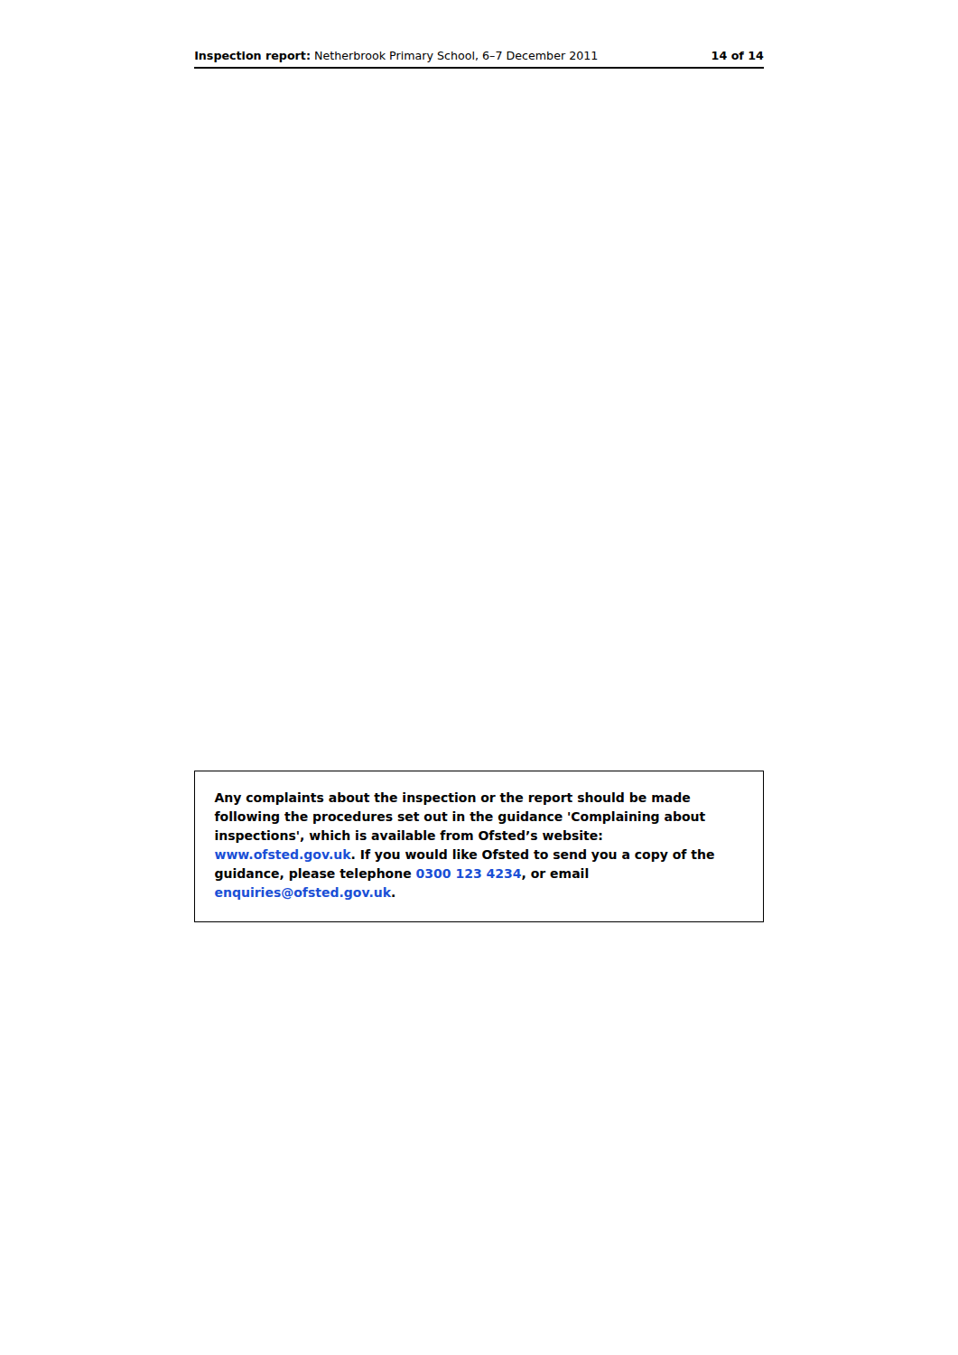Inspection report: Netherbrook Primary School, 6–7 December 2011
14 of 14
Any complaints about the inspection or the report should be made following the procedures set out in the guidance 'Complaining about inspections', which is available from Ofsted’s website: www.ofsted.gov.uk. If you would like Ofsted to send you a copy of the guidance, please telephone 0300 123 4234, or email enquiries@ofsted.gov.uk.